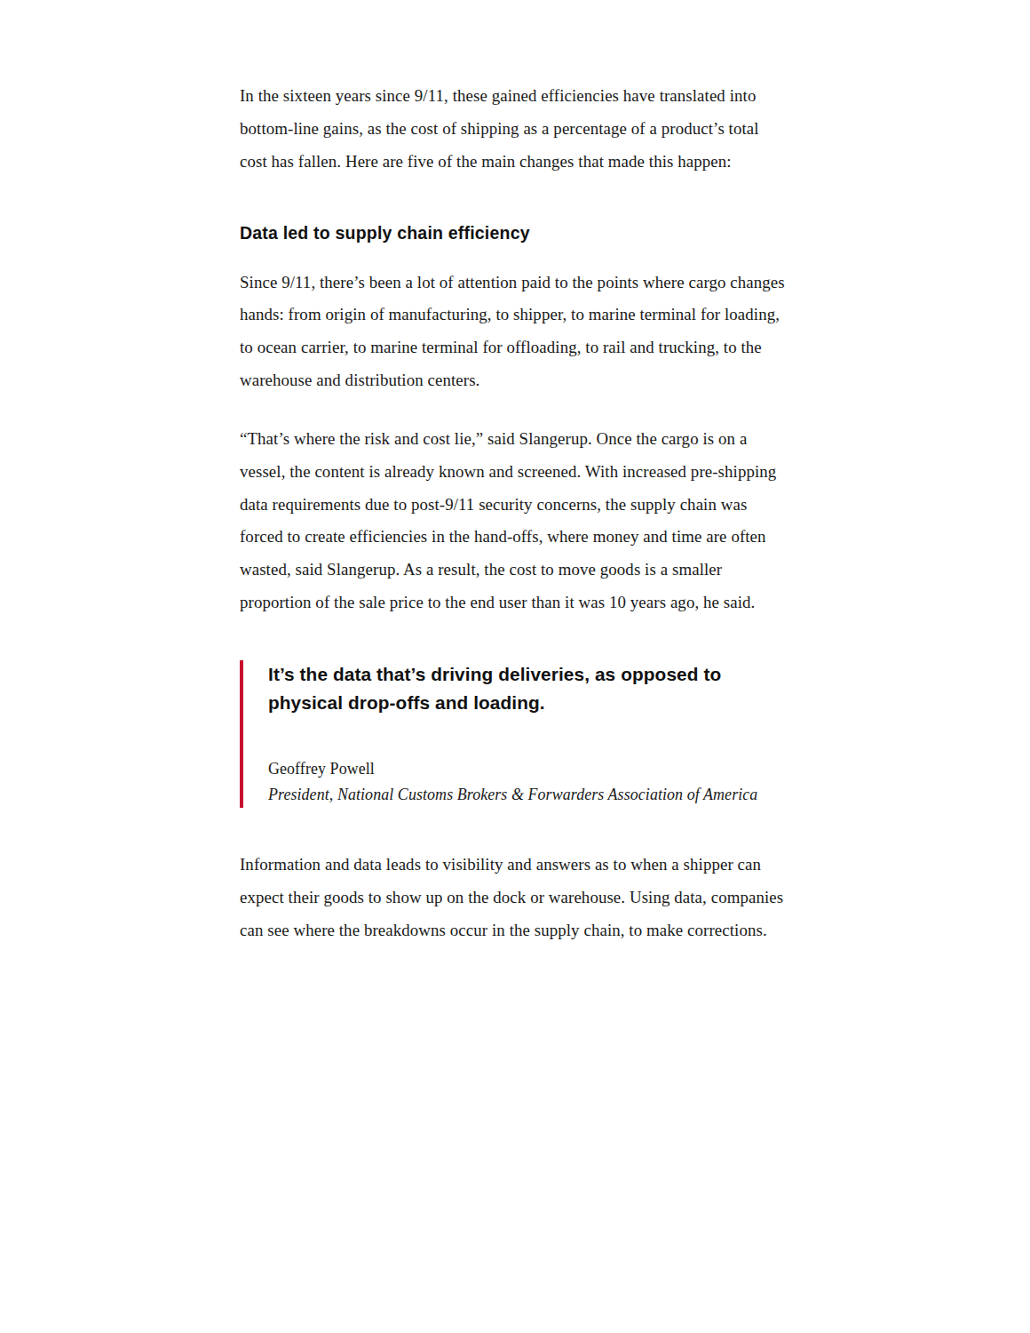In the sixteen years since 9/11, these gained efficiencies have translated into bottom-line gains, as the cost of shipping as a percentage of a product’s total cost has fallen. Here are five of the main changes that made this happen:
Data led to supply chain efficiency
Since 9/11, there’s been a lot of attention paid to the points where cargo changes hands: from origin of manufacturing, to shipper, to marine terminal for loading, to ocean carrier, to marine terminal for offloading, to rail and trucking, to the warehouse and distribution centers.
“That’s where the risk and cost lie,” said Slangerup. Once the cargo is on a vessel, the content is already known and screened. With increased pre-shipping data requirements due to post-9/11 security concerns, the supply chain was forced to create efficiencies in the hand-offs, where money and time are often wasted, said Slangerup. As a result, the cost to move goods is a smaller proportion of the sale price to the end user than it was 10 years ago, he said.
It’s the data that’s driving deliveries, as opposed to physical drop-offs and loading.
Geoffrey Powell
President, National Customs Brokers & Forwarders Association of America
Information and data leads to visibility and answers as to when a shipper can expect their goods to show up on the dock or warehouse. Using data, companies can see where the breakdowns occur in the supply chain, to make corrections.